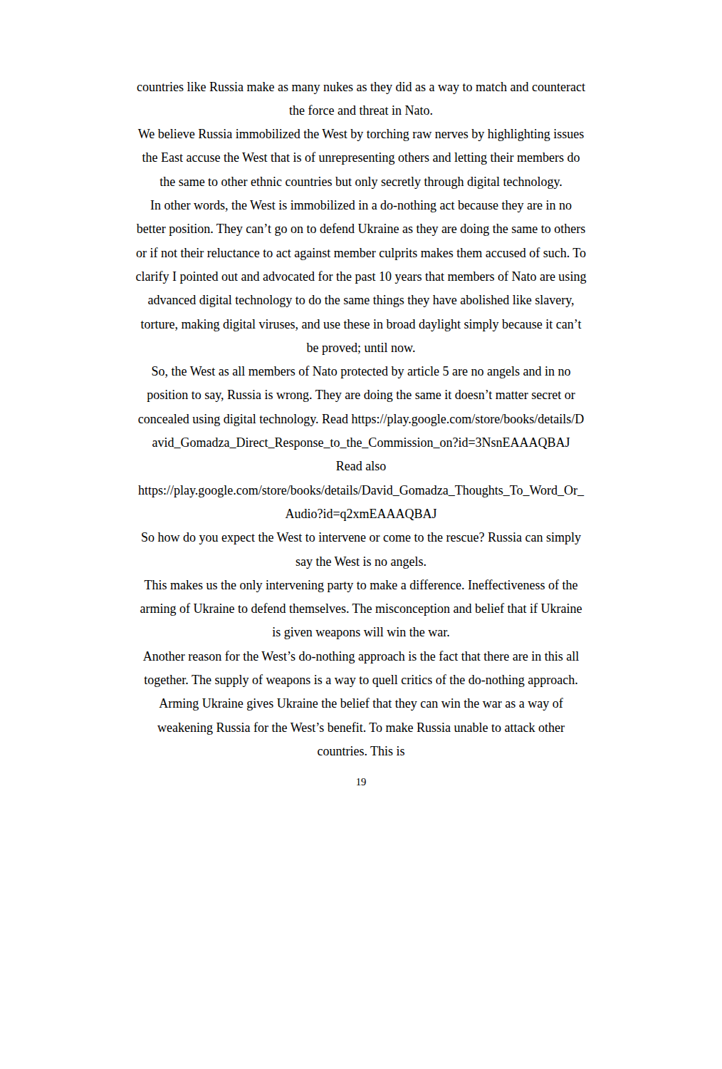countries like Russia make as many nukes as they did as a way to match and counteract the force and threat in Nato.
We believe Russia immobilized the West by torching raw nerves by highlighting issues the East accuse the West that is of unrepresenting others and letting their members do the same to other ethnic countries but only secretly through digital technology.
In other words, the West is immobilized in a do-nothing act because they are in no better position. They can’t go on to defend Ukraine as they are doing the same to others or if not their reluctance to act against member culprits makes them accused of such. To clarify I pointed out and advocated for the past 10 years that members of Nato are using advanced digital technology to do the same things they have abolished like slavery, torture, making digital viruses, and use these in broad daylight simply because it can’t be proved; until now.
So, the West as all members of Nato protected by article 5 are no angels and in no position to say, Russia is wrong. They are doing the same it doesn’t matter secret or concealed using digital technology. Read https://play.google.com/store/books/details/David_Gomadza_Direct_Response_to_the_Commission_on?id=3NsnEAAAQBAJ
Read also
https://play.google.com/store/books/details/David_Gomadza_Thoughts_To_Word_Or_Audio?id=q2xmEAAAQBAJ
So how do you expect the West to intervene or come to the rescue? Russia can simply say the West is no angels.
This makes us the only intervening party to make a difference. Ineffectiveness of the arming of Ukraine to defend themselves. The misconception and belief that if Ukraine is given weapons will win the war.
Another reason for the West’s do-nothing approach is the fact that there are in this all together. The supply of weapons is a way to quell critics of the do-nothing approach. Arming Ukraine gives Ukraine the belief that they can win the war as a way of weakening Russia for the West’s benefit. To make Russia unable to attack other countries. This is
19